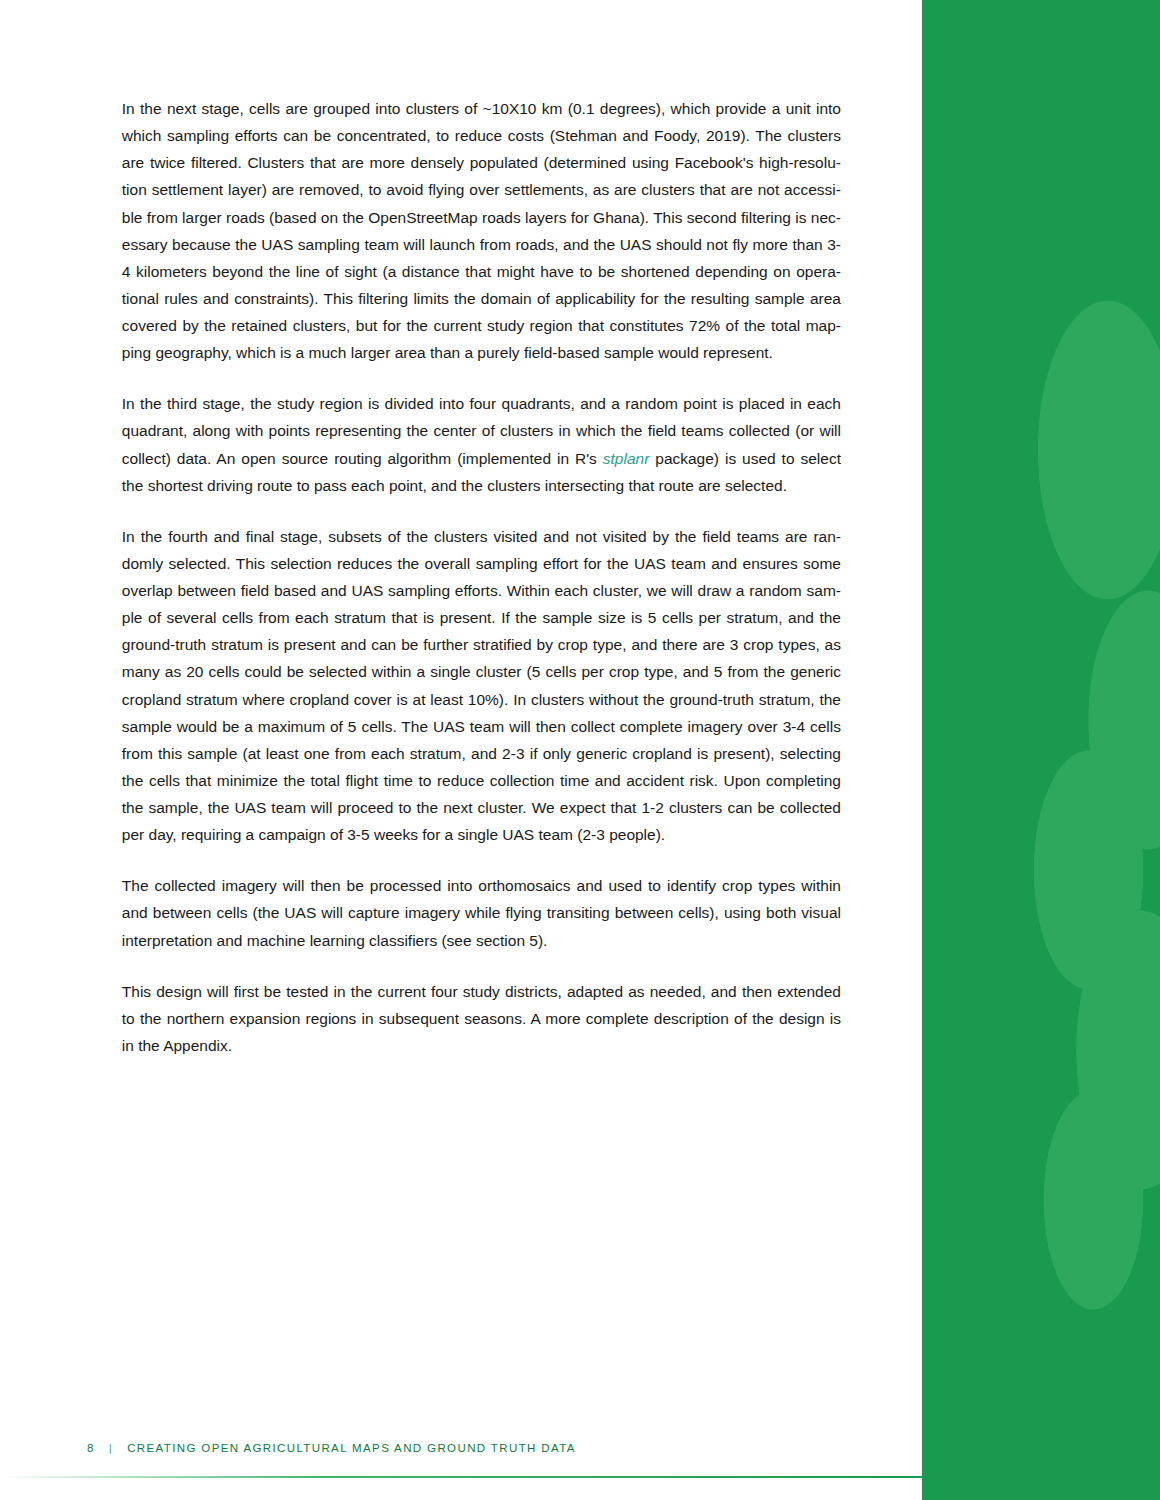In the next stage, cells are grouped into clusters of ~10X10 km (0.1 degrees), which provide a unit into which sampling efforts can be concentrated, to reduce costs (Stehman and Foody, 2019). The clusters are twice filtered. Clusters that are more densely populated (determined using Facebook's high-resolution settlement layer) are removed, to avoid flying over settlements, as are clusters that are not accessible from larger roads (based on the OpenStreetMap roads layers for Ghana). This second filtering is necessary because the UAS sampling team will launch from roads, and the UAS should not fly more than 3-4 kilometers beyond the line of sight (a distance that might have to be shortened depending on operational rules and constraints). This filtering limits the domain of applicability for the resulting sample area covered by the retained clusters, but for the current study region that constitutes 72% of the total mapping geography, which is a much larger area than a purely field-based sample would represent.
In the third stage, the study region is divided into four quadrants, and a random point is placed in each quadrant, along with points representing the center of clusters in which the field teams collected (or will collect) data. An open source routing algorithm (implemented in R's stplanr package) is used to select the shortest driving route to pass each point, and the clusters intersecting that route are selected.
In the fourth and final stage, subsets of the clusters visited and not visited by the field teams are randomly selected. This selection reduces the overall sampling effort for the UAS team and ensures some overlap between field based and UAS sampling efforts. Within each cluster, we will draw a random sample of several cells from each stratum that is present. If the sample size is 5 cells per stratum, and the ground-truth stratum is present and can be further stratified by crop type, and there are 3 crop types, as many as 20 cells could be selected within a single cluster (5 cells per crop type, and 5 from the generic cropland stratum where cropland cover is at least 10%). In clusters without the ground-truth stratum, the sample would be a maximum of 5 cells. The UAS team will then collect complete imagery over 3-4 cells from this sample (at least one from each stratum, and 2-3 if only generic cropland is present), selecting the cells that minimize the total flight time to reduce collection time and accident risk. Upon completing the sample, the UAS team will proceed to the next cluster. We expect that 1-2 clusters can be collected per day, requiring a campaign of 3-5 weeks for a single UAS team (2-3 people).
The collected imagery will then be processed into orthomosaics and used to identify crop types within and between cells (the UAS will capture imagery while flying transiting between cells), using both visual interpretation and machine learning classifiers (see section 5).
This design will first be tested in the current four study districts, adapted as needed, and then extended to the northern expansion regions in subsequent seasons. A more complete description of the design is in the Appendix.
8 | Creating Open Agricultural Maps and Ground Truth Data